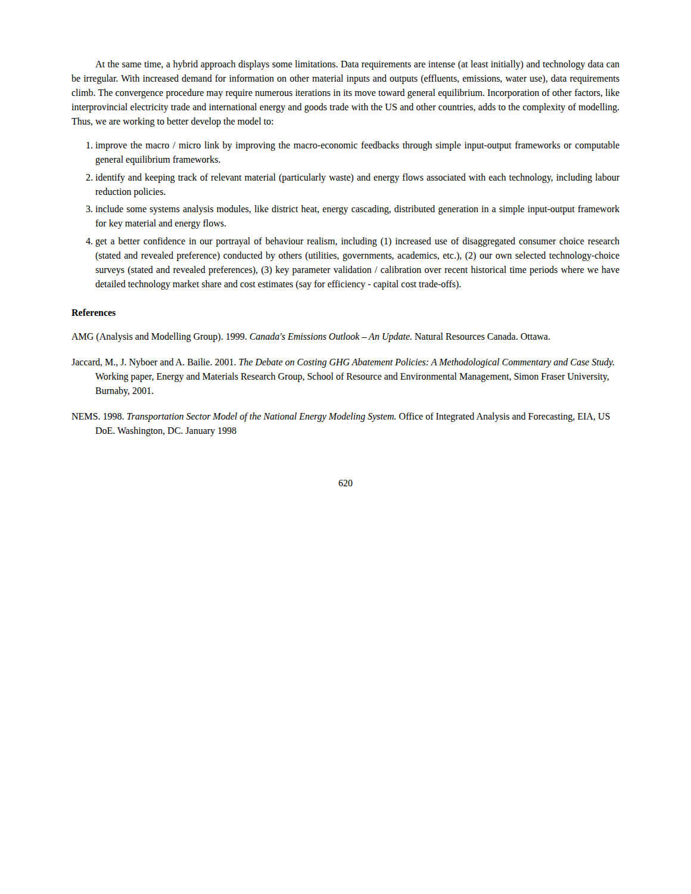At the same time, a hybrid approach displays some limitations. Data requirements are intense (at least initially) and technology data can be irregular. With increased demand for information on other material inputs and outputs (effluents, emissions, water use), data requirements climb. The convergence procedure may require numerous iterations in its move toward general equilibrium. Incorporation of other factors, like interprovincial electricity trade and international energy and goods trade with the US and other countries, adds to the complexity of modelling. Thus, we are working to better develop the model to:
improve the macro / micro link by improving the macro-economic feedbacks through simple input-output frameworks or computable general equilibrium frameworks.
identify and keeping track of relevant material (particularly waste) and energy flows associated with each technology, including labour reduction policies.
include some systems analysis modules, like district heat, energy cascading, distributed generation in a simple input-output framework for key material and energy flows.
get a better confidence in our portrayal of behaviour realism, including (1) increased use of disaggregated consumer choice research (stated and revealed preference) conducted by others (utilities, governments, academics, etc.), (2) our own selected technology-choice surveys (stated and revealed preferences), (3) key parameter validation / calibration over recent historical time periods where we have detailed technology market share and cost estimates (say for efficiency - capital cost trade-offs).
References
AMG (Analysis and Modelling Group). 1999. Canada's Emissions Outlook – An Update. Natural Resources Canada. Ottawa.
Jaccard, M., J. Nyboer and A. Bailie. 2001. The Debate on Costing GHG Abatement Policies: A Methodological Commentary and Case Study. Working paper, Energy and Materials Research Group, School of Resource and Environmental Management, Simon Fraser University, Burnaby, 2001.
NEMS. 1998. Transportation Sector Model of the National Energy Modeling System. Office of Integrated Analysis and Forecasting, EIA, US DoE. Washington, DC. January 1998
620